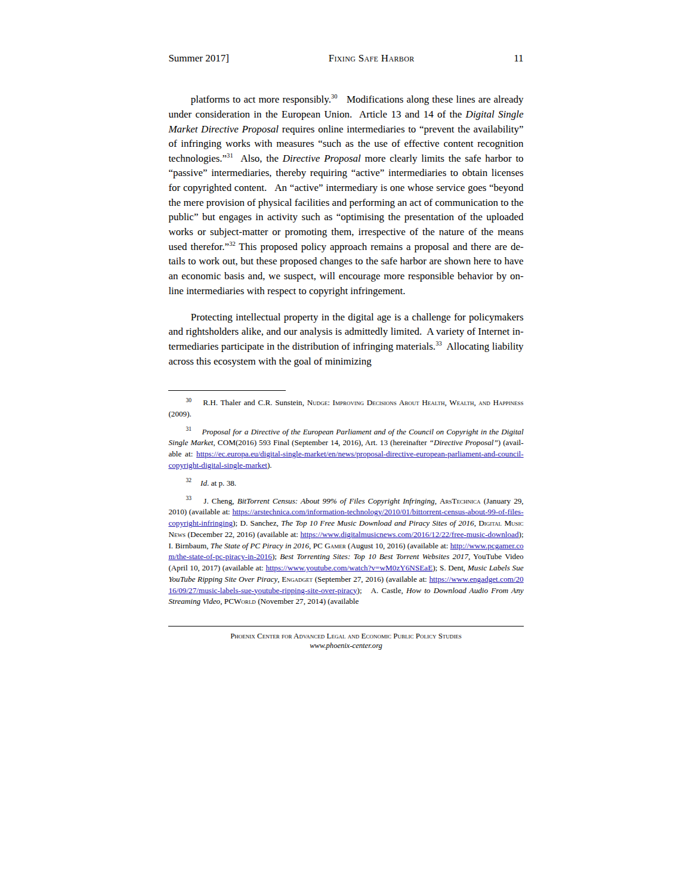Summer 2017] Fixing Safe Harbor 11
platforms to act more responsibly.30 Modifications along these lines are already under consideration in the European Union. Article 13 and 14 of the Digital Single Market Directive Proposal requires online intermediaries to “prevent the availability” of infringing works with measures “such as the use of effective content recognition technologies.”31 Also, the Directive Proposal more clearly limits the safe harbor to “passive” intermediaries, thereby requiring “active” intermediaries to obtain licenses for copyrighted content. An “active” intermediary is one whose service goes “beyond the mere provision of physical facilities and performing an act of communication to the public” but engages in activity such as “optimising the presentation of the uploaded works or subject-matter or promoting them, irrespective of the nature of the means used therefor.”32 This proposed policy approach remains a proposal and there are details to work out, but these proposed changes to the safe harbor are shown here to have an economic basis and, we suspect, will encourage more responsible behavior by online intermediaries with respect to copyright infringement.
Protecting intellectual property in the digital age is a challenge for policymakers and rightsholders alike, and our analysis is admittedly limited. A variety of Internet intermediaries participate in the distribution of infringing materials.33 Allocating liability across this ecosystem with the goal of minimizing
30 R.H. Thaler and C.R. Sunstein, Nudge: Improving Decisions About Health, Wealth, and Happiness (2009).
31 Proposal for a Directive of the European Parliament and of the Council on Copyright in the Digital Single Market, COM(2016) 593 Final (September 14, 2016), Art. 13 (hereinafter “Directive Proposal”) (available at: https://ec.europa.eu/digital-single-market/en/news/proposal-directive-european-parliament-and-council-copyright-digital-single-market).
32 Id. at p. 38.
33 J. Cheng, BitTorrent Census: About 99% of Files Copyright Infringing, ArsTechnica (January 29, 2010) (available at: https://arstechnica.com/information-technology/2010/01/bittorrent-census-about-99-of-files-copyright-infringing); D. Sanchez, The Top 10 Free Music Download and Piracy Sites of 2016, Digital Music News (December 22, 2016) (available at: https://www.digitalmusicnews.com/2016/12/22/free-music-download); I. Birnbaum, The State of PC Piracy in 2016, PC Gamer (August 10, 2016) (available at: http://www.pcgamer.com/the-state-of-pc-piracy-in-2016); Best Torrenting Sites: Top 10 Best Torrent Websites 2017, YouTube Video (April 10, 2017) (available at: https://www.youtube.com/watch?v=wM0zY6NSEaE); S. Dent, Music Labels Sue YouTube Ripping Site Over Piracy, Engadget (September 27, 2016) (available at: https://www.engadget.com/2016/09/27/music-labels-sue-youtube-ripping-site-over-piracy); A. Castle, How to Download Audio From Any Streaming Video, PCWorld (November 27, 2014) (available
Phoenix Center for Advanced Legal and Economic Public Policy Studies
www.phoenix-center.org